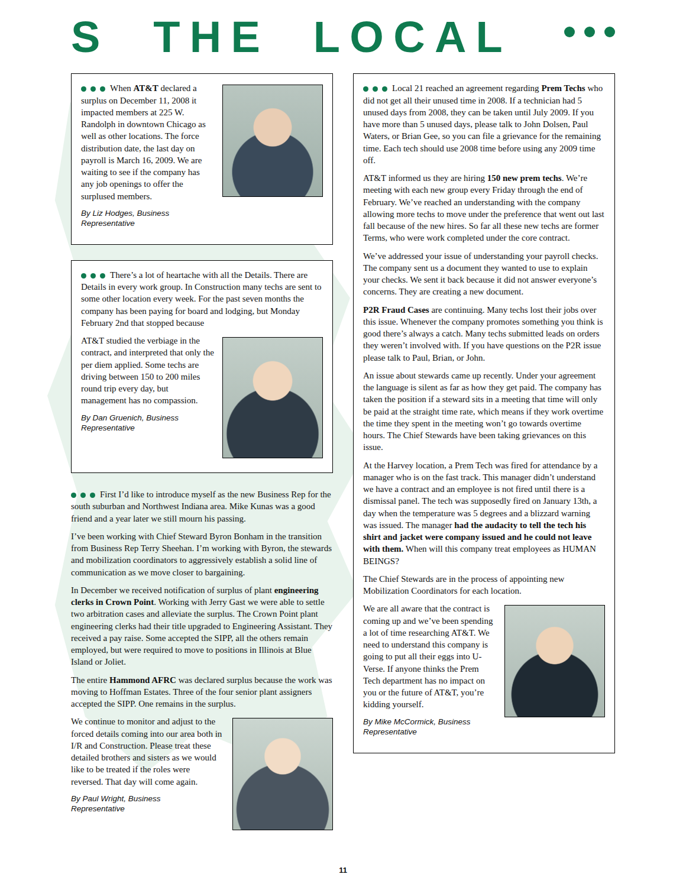S THE LOCAL
When AT&T declared a surplus on December 11, 2008 it impacted members at 225 W. Randolph in downtown Chicago as well as other locations. The force distribution date, the last day on payroll is March 16, 2009. We are waiting to see if the company has any job openings to offer the surplused members.
By Liz Hodges, Business
Representative
There’s a lot of heartache with all the Details. There are Details in every work group. In Construction many techs are sent to some other location every week. For the past seven months the company has been paying for board and lodging, but Monday February 2nd that stopped because
AT&T studied the verbiage in the contract, and interpreted that only the per diem applied. Some techs are driving between 150 to 200 miles round trip every day, but management has no compassion.
By Dan Gruenich, Business
Representative
First I’d like to introduce myself as the new Business Rep for the south suburban and Northwest Indiana area. Mike Kunas was a good friend and a year later we still mourn his passing.
I’ve been working with Chief Steward Byron Bonham in the transition from Business Rep Terry Sheehan. I’m working with Byron, the stewards and mobilization coordinators to aggressively establish a solid line of communication as we move closer to bargaining.
In December we received notification of surplus of plant engineering clerks in Crown Point. Working with Jerry Gast we were able to settle two arbitration cases and alleviate the surplus. The Crown Point plant engineering clerks had their title upgraded to Engineering Assistant. They received a pay raise. Some accepted the SIPP, all the others remain employed, but were required to move to positions in Illinois at Blue Island or Joliet.
The entire Hammond AFRC was declared surplus because the work was moving to Hoffman Estates. Three of the four senior plant assigners accepted the SIPP. One remains in the surplus.
We continue to monitor and adjust to the forced details coming into our area both in I/R and Construction. Please treat these detailed brothers and sisters as we would like to be treated if the roles were reversed. That day will come again.
By Paul Wright, Business
Representative
Local 21 reached an agreement regarding Prem Techs who did not get all their unused time in 2008. If a technician had 5 unused days from 2008, they can be taken until July 2009. If you have more than 5 unused days, please talk to John Dolsen, Paul Waters, or Brian Gee, so you can file a grievance for the remaining time. Each tech should use 2008 time before using any 2009 time off.
AT&T informed us they are hiring 150 new prem techs. We’re meeting with each new group every Friday through the end of February. We’ve reached an understanding with the company allowing more techs to move under the preference that went out last fall because of the new hires. So far all these new techs are former Terms, who were work completed under the core contract.
We’ve addressed your issue of understanding your payroll checks. The company sent us a document they wanted to use to explain your checks. We sent it back because it did not answer everyone’s concerns. They are creating a new document.
P2R Fraud Cases are continuing. Many techs lost their jobs over this issue. Whenever the company promotes something you think is good there’s always a catch. Many techs submitted leads on orders they weren’t involved with. If you have questions on the P2R issue please talk to Paul, Brian, or John.
An issue about stewards came up recently. Under your agreement the language is silent as far as how they get paid. The company has taken the position if a steward sits in a meeting that time will only be paid at the straight time rate, which means if they work overtime the time they spent in the meeting won’t go towards overtime hours. The Chief Stewards have been taking grievances on this issue.
At the Harvey location, a Prem Tech was fired for attendance by a manager who is on the fast track. This manager didn’t understand we have a contract and an employee is not fired until there is a dismissal panel. The tech was supposedly fired on January 13th, a day when the temperature was 5 degrees and a blizzard warning was issued. The manager had the audacity to tell the tech his shirt and jacket were company issued and he could not leave with them. When will this company treat employees as HUMAN BEINGS?
The Chief Stewards are in the process of appointing new Mobilization Coordinators for each location.
We are all aware that the contract is coming up and we’ve been spending a lot of time researching AT&T. We need to understand this company is going to put all their eggs into U-Verse. If anyone thinks the Prem Tech department has no impact on you or the future of AT&T, you’re kidding yourself.
By Mike McCormick, Business
Representative
11